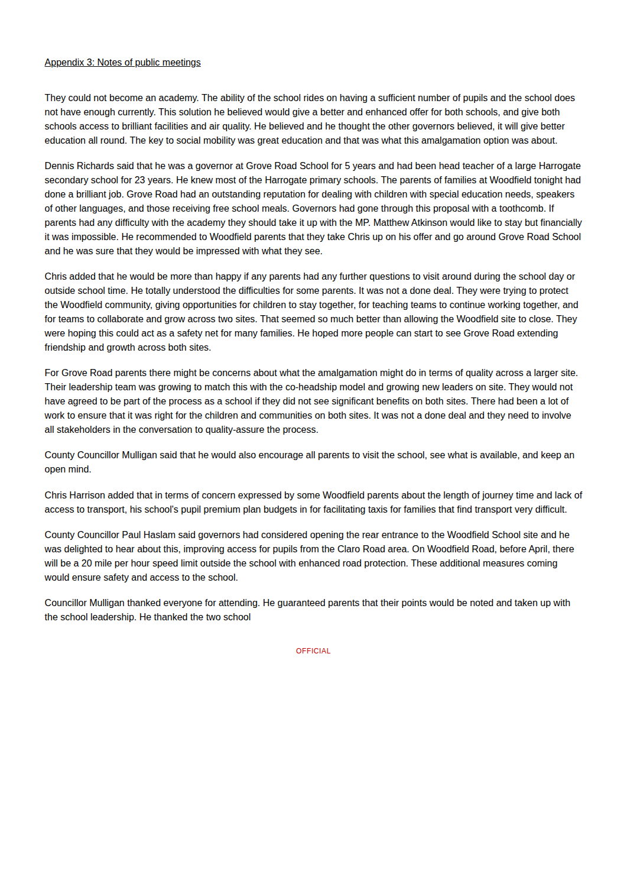Appendix 3: Notes of public meetings
They could not become an academy. The ability of the school rides on having a sufficient number of pupils and the school does not have enough currently. This solution he believed would give a better and enhanced offer for both schools, and give both schools access to brilliant facilities and air quality. He believed and he thought the other governors believed, it will give better education all round. The key to social mobility was great education and that was what this amalgamation option was about.
Dennis Richards said that he was a governor at Grove Road School for 5 years and had been head teacher of a large Harrogate secondary school for 23 years. He knew most of the Harrogate primary schools. The parents of families at Woodfield tonight had done a brilliant job. Grove Road had an outstanding reputation for dealing with children with special education needs, speakers of other languages, and those receiving free school meals. Governors had gone through this proposal with a toothcomb. If parents had any difficulty with the academy they should take it up with the MP. Matthew Atkinson would like to stay but financially it was impossible. He recommended to Woodfield parents that they take Chris up on his offer and go around Grove Road School and he was sure that they would be impressed with what they see.
Chris added that he would be more than happy if any parents had any further questions to visit around during the school day or outside school time. He totally understood the difficulties for some parents. It was not a done deal. They were trying to protect the Woodfield community, giving opportunities for children to stay together, for teaching teams to continue working together, and for teams to collaborate and grow across two sites. That seemed so much better than allowing the Woodfield site to close. They were hoping this could act as a safety net for many families. He hoped more people can start to see Grove Road extending friendship and growth across both sites.
For Grove Road parents there might be concerns about what the amalgamation might do in terms of quality across a larger site. Their leadership team was growing to match this with the co-headship model and growing new leaders on site. They would not have agreed to be part of the process as a school if they did not see significant benefits on both sites. There had been a lot of work to ensure that it was right for the children and communities on both sites. It was not a done deal and they need to involve all stakeholders in the conversation to quality-assure the process.
County Councillor Mulligan said that he would also encourage all parents to visit the school, see what is available, and keep an open mind.
Chris Harrison added that in terms of concern expressed by some Woodfield parents about the length of journey time and lack of access to transport, his school's pupil premium plan budgets in for facilitating taxis for families that find transport very difficult.
County Councillor Paul Haslam said governors had considered opening the rear entrance to the Woodfield School site and he was delighted to hear about this, improving access for pupils from the Claro Road area. On Woodfield Road, before April, there will be a 20 mile per hour speed limit outside the school with enhanced road protection. These additional measures coming would ensure safety and access to the school.
Councillor Mulligan thanked everyone for attending. He guaranteed parents that their points would be noted and taken up with the school leadership. He thanked the two school
OFFICIAL